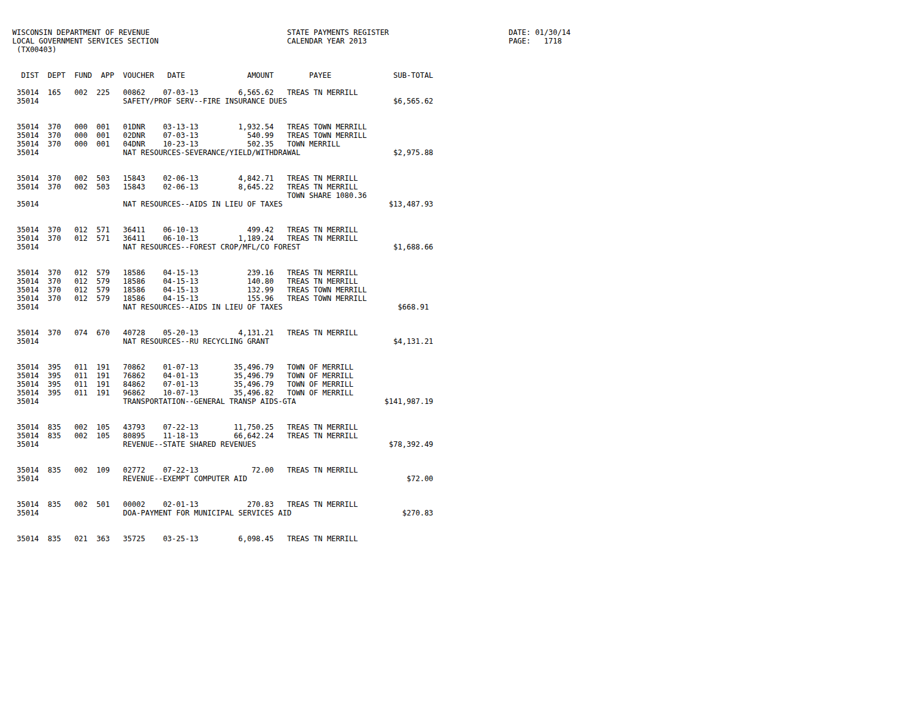WISCONSIN DEPARTMENT OF REVENUE                               STATE PAYMENTS REGISTER                           DATE: 01/30/14
LOCAL GOVERNMENT SERVICES SECTION                             CALENDAR YEAR 2013                                PAGE:   1718
 (TX00403)


  DIST  DEPT  FUND  APP  VOUCHER   DATE              AMOUNT        PAYEE              SUB-TOTAL

 35014  165   002  225   00862    07-03-13         6,565.62   TREAS TN MERRILL
 35014                   SAFETY/PROF SERV--FIRE INSURANCE DUES                        $6,565.62


 35014  370   000  001   01DNR    03-13-13         1,932.54   TREAS TOWN MERRILL
 35014  370   000  001   02DNR    07-03-13           540.99   TREAS TOWN MERRILL
 35014  370   000  001   04DNR    10-23-13           502.35   TOWN MERRILL
 35014                   NAT RESOURCES-SEVERANCE/YIELD/WITHDRAWAL                     $2,975.88


 35014  370   002  503   15843    02-06-13         4,842.71   TREAS TN MERRILL
 35014  370   002  503   15843    02-06-13         8,645.22   TREAS TN MERRILL
                                                              TOWN SHARE 1080.36
 35014                   NAT RESOURCES--AIDS IN LIEU OF TAXES                        $13,487.93


 35014  370   012  571   36411    06-10-13           499.42   TREAS TN MERRILL
 35014  370   012  571   36411    06-10-13         1,189.24   TREAS TN MERRILL
 35014                   NAT RESOURCES--FOREST CROP/MFL/CO FOREST                     $1,688.66


 35014  370   012  579   18586    04-15-13           239.16   TREAS TN MERRILL
 35014  370   012  579   18586    04-15-13           140.80   TREAS TN MERRILL
 35014  370   012  579   18586    04-15-13           132.99   TREAS TOWN MERRILL
 35014  370   012  579   18586    04-15-13           155.96   TREAS TOWN MERRILL
 35014                   NAT RESOURCES--AIDS IN LIEU OF TAXES                          $668.91


 35014  370   074  670   40728    05-20-13         4,131.21   TREAS TN MERRILL
 35014                   NAT RESOURCES--RU RECYCLING GRANT                            $4,131.21


 35014  395   011  191   70862    01-07-13        35,496.79   TOWN OF MERRILL
 35014  395   011  191   76862    04-01-13        35,496.79   TOWN OF MERRILL
 35014  395   011  191   84862    07-01-13        35,496.79   TOWN OF MERRILL
 35014  395   011  191   96862    10-07-13        35,496.82   TOWN OF MERRILL
 35014                   TRANSPORTATION--GENERAL TRANSP AIDS-GTA                    $141,987.19


 35014  835   002  105   43793    07-22-13        11,750.25   TREAS TN MERRILL
 35014  835   002  105   80895    11-18-13        66,642.24   TREAS TN MERRILL
 35014                   REVENUE--STATE SHARED REVENUES                              $78,392.49


 35014  835   002  109   02772    07-22-13            72.00   TREAS TN MERRILL
 35014                   REVENUE--EXEMPT COMPUTER AID                                    $72.00


 35014  835   002  501   00002    02-01-13           270.83   TREAS TN MERRILL
 35014                   DOA-PAYMENT FOR MUNICIPAL SERVICES AID                         $270.83


 35014  835   021  363   35725    03-25-13         6,098.45   TREAS TN MERRILL